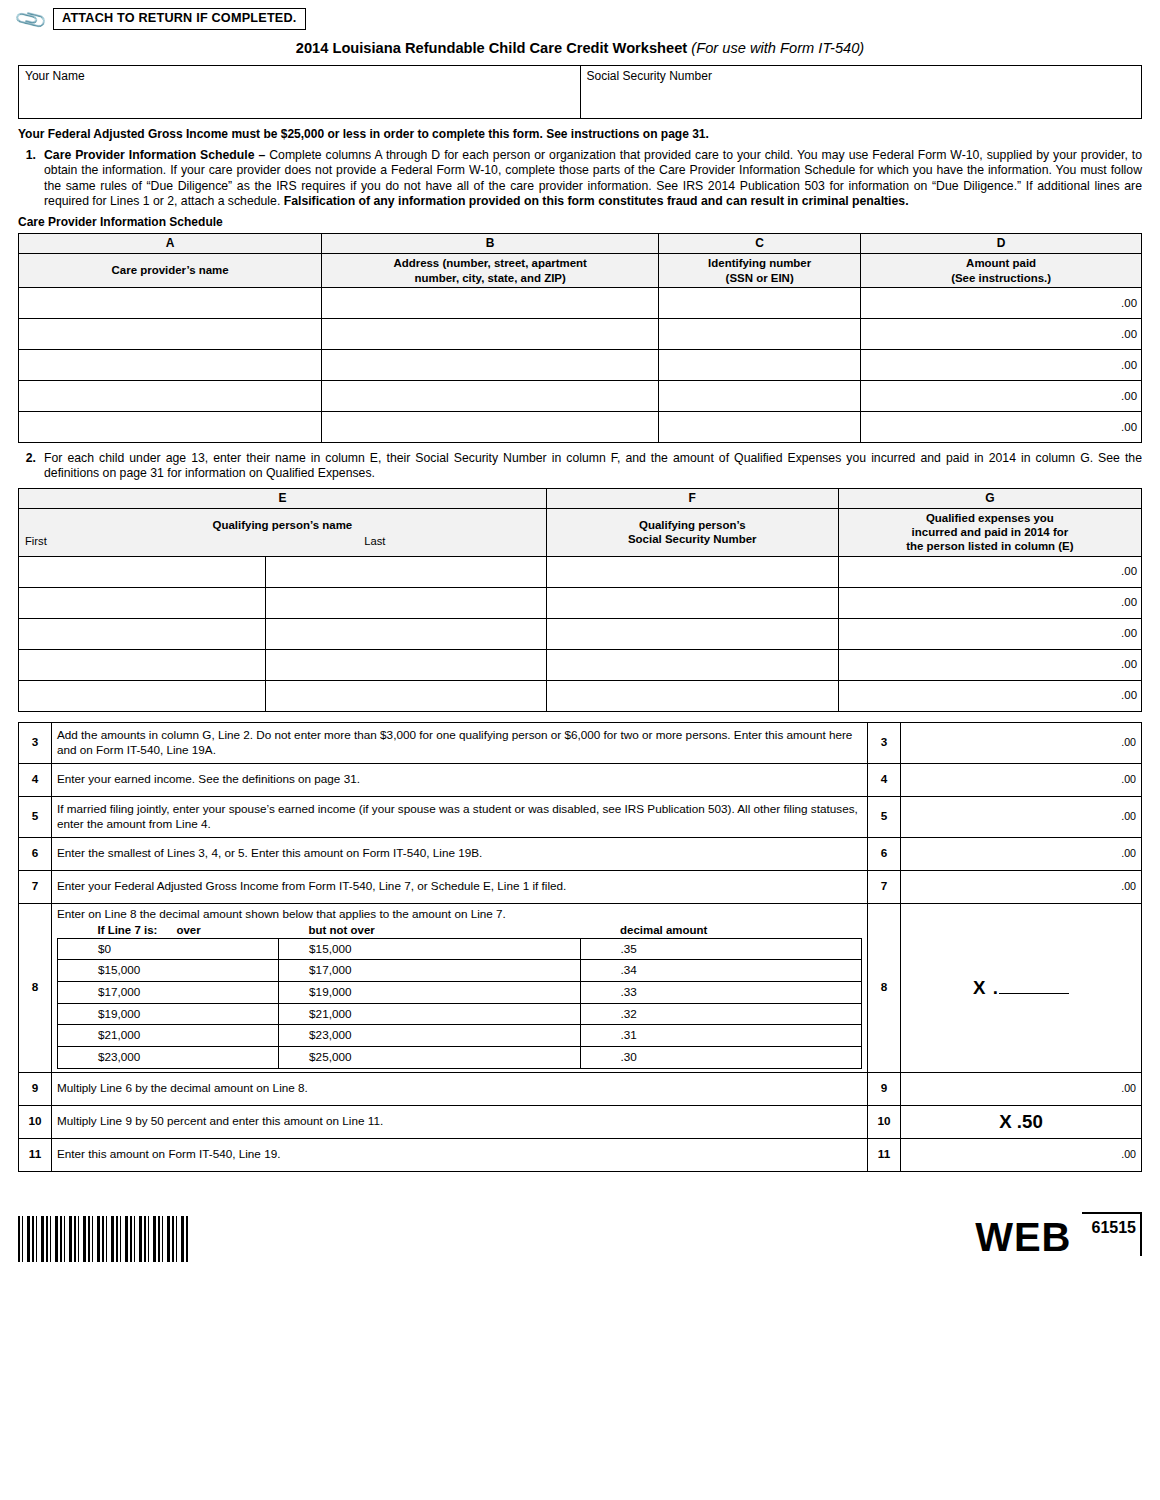📎 ATTACH TO RETURN IF COMPLETED.
2014 Louisiana Refundable Child Care Credit Worksheet (For use with Form IT-540)
| Your Name | Social Security Number |
Your Federal Adjusted Gross Income must be $25,000 or less in order to complete this form. See instructions on page 31.
1.
Care Provider Information Schedule – Complete columns A through D for each person or organization that provided care to your child. You may use Federal Form W-10, supplied by your provider, to obtain the information. If your care provider does not provide a Federal Form W-10, complete those parts of the Care Provider Information Schedule for which you have the information. You must follow the same rules of “Due Diligence” as the IRS requires if you do not have all of the care provider information. See IRS 2014 Publication 503 for information on “Due Diligence.” If additional lines are required for Lines 1 or 2, attach a schedule. Falsification of any information provided on this form constitutes fraud and can result in criminal penalties.
Care Provider Information Schedule
| A | B | C | D |
| --- | --- | --- | --- |
| Care provider’s name | Address (number, street, apartment number, city, state, and ZIP) | Identifying number (SSN or EIN) | Amount paid (See instructions.) |
| | | | .00 |
| | | | .00 |
| | | | .00 |
| | | | .00 |
| | | | .00 |
2.
For each child under age 13, enter their name in column E, their Social Security Number in column F, and the amount of Qualified Expenses you incurred and paid in 2014 in column G. See the definitions on page 31 for information on Qualified Expenses.
| E | F | G |
| --- | --- | --- |
| Qualifying person’s name First Last | Qualifying person’s Social Security Number | Qualified expenses you incurred and paid in 2014 for the person listed in column (E) |
| | | | .00 |
| | | | .00 |
| | | | .00 |
| | | | .00 |
| | | | .00 |
| 3 | Add the amounts in column G, Line 2. Do not enter more than $3,000 for one qualifying person or $6,000 for two or more persons. Enter this amount here and on Form IT-540, Line 19A. | 3 | .00 |
| 4 | Enter your earned income. See the definitions on page 31. | 4 | .00 |
| 5 | If married filing jointly, enter your spouse’s earned income (if your spouse was a student or was disabled, see IRS Publication 503). All other filing statuses, enter the amount from Line 4. | 5 | .00 |
| 6 | Enter the smallest of Lines 3, 4, or 5. Enter this amount on Form IT-540, Line 19B. | 6 | .00 |
| 7 | Enter your Federal Adjusted Gross Income from Form IT-540, Line 7, or Schedule E, Line 1 if filed. | 7 | .00 |
| 8 | Enter on Line 8 the decimal amount shown below that applies to the amount on Line 7. / If Line 7 is: over / but not over / decimal amount / / --- / --- / --- / / $0 / $15,000 / .35 / / $15,000 / $17,000 / .34 / / $17,000 / $19,000 / .33 / / $19,000 / $21,000 / .32 / / $21,000 / $23,000 / .31 / / $23,000 / $25,000 / .30 / | 8 | X . |
| 9 | Multiply Line 6 by the decimal amount on Line 8. | 9 | .00 |
| 10 | Multiply Line 9 by 50 percent and enter this amount on Line 11. | 10 | X .50 |
| 11 | Enter this amount on Form IT-540, Line 19. | 11 | .00 |
WEB
61515